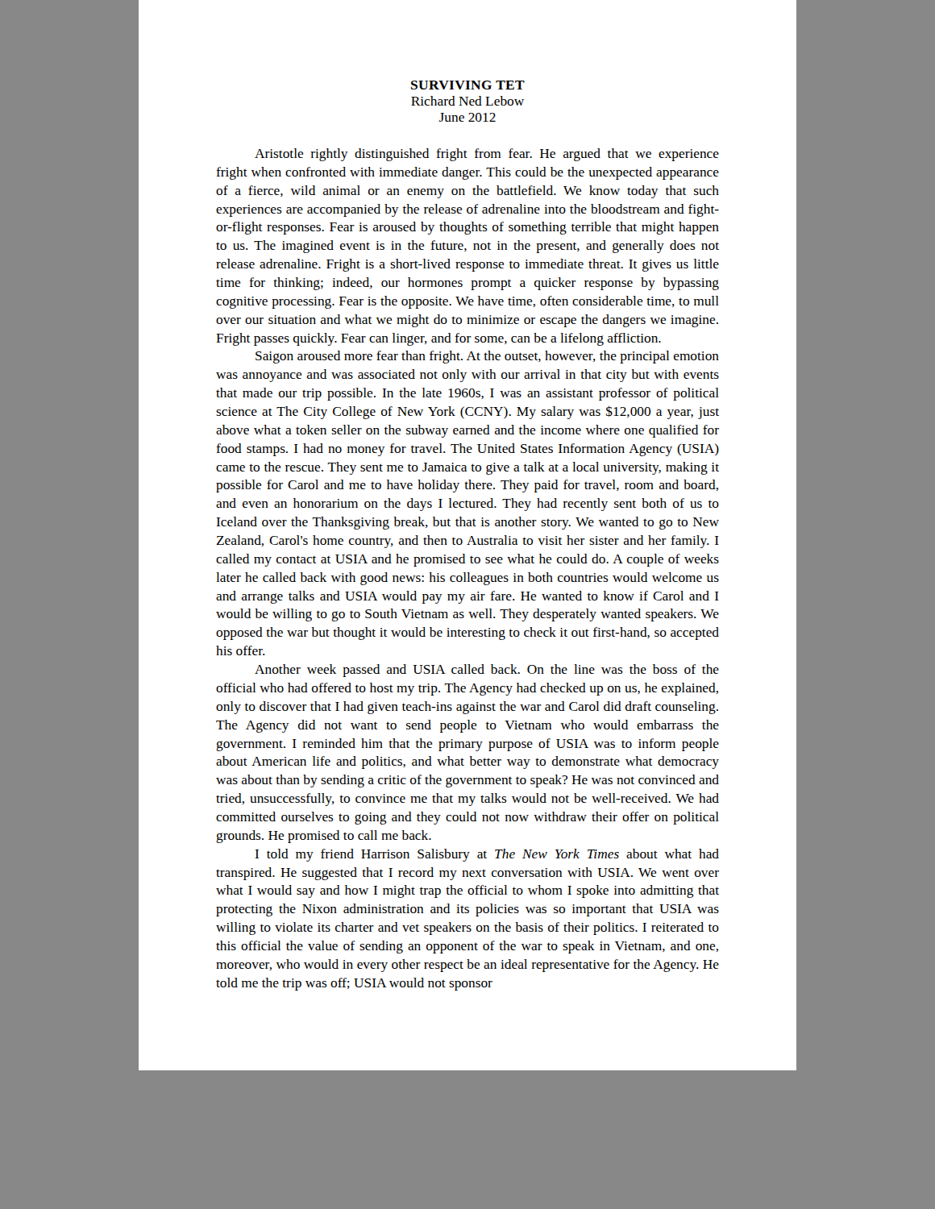SURVIVING TET
Richard Ned Lebow
June 2012
Aristotle rightly distinguished fright from fear. He argued that we experience fright when confronted with immediate danger. This could be the unexpected appearance of a fierce, wild animal or an enemy on the battlefield. We know today that such experiences are accompanied by the release of adrenaline into the bloodstream and fight-or-flight responses. Fear is aroused by thoughts of something terrible that might happen to us. The imagined event is in the future, not in the present, and generally does not release adrenaline. Fright is a short-lived response to immediate threat. It gives us little time for thinking; indeed, our hormones prompt a quicker response by bypassing cognitive processing. Fear is the opposite. We have time, often considerable time, to mull over our situation and what we might do to minimize or escape the dangers we imagine. Fright passes quickly. Fear can linger, and for some, can be a lifelong affliction.
Saigon aroused more fear than fright. At the outset, however, the principal emotion was annoyance and was associated not only with our arrival in that city but with events that made our trip possible. In the late 1960s, I was an assistant professor of political science at The City College of New York (CCNY). My salary was $12,000 a year, just above what a token seller on the subway earned and the income where one qualified for food stamps. I had no money for travel. The United States Information Agency (USIA) came to the rescue. They sent me to Jamaica to give a talk at a local university, making it possible for Carol and me to have holiday there. They paid for travel, room and board, and even an honorarium on the days I lectured. They had recently sent both of us to Iceland over the Thanksgiving break, but that is another story. We wanted to go to New Zealand, Carol's home country, and then to Australia to visit her sister and her family. I called my contact at USIA and he promised to see what he could do. A couple of weeks later he called back with good news: his colleagues in both countries would welcome us and arrange talks and USIA would pay my air fare. He wanted to know if Carol and I would be willing to go to South Vietnam as well. They desperately wanted speakers. We opposed the war but thought it would be interesting to check it out first-hand, so accepted his offer.
Another week passed and USIA called back. On the line was the boss of the official who had offered to host my trip. The Agency had checked up on us, he explained, only to discover that I had given teach-ins against the war and Carol did draft counseling. The Agency did not want to send people to Vietnam who would embarrass the government. I reminded him that the primary purpose of USIA was to inform people about American life and politics, and what better way to demonstrate what democracy was about than by sending a critic of the government to speak? He was not convinced and tried, unsuccessfully, to convince me that my talks would not be well-received. We had committed ourselves to going and they could not now withdraw their offer on political grounds. He promised to call me back.
I told my friend Harrison Salisbury at The New York Times about what had transpired. He suggested that I record my next conversation with USIA. We went over what I would say and how I might trap the official to whom I spoke into admitting that protecting the Nixon administration and its policies was so important that USIA was willing to violate its charter and vet speakers on the basis of their politics. I reiterated to this official the value of sending an opponent of the war to speak in Vietnam, and one, moreover, who would in every other respect be an ideal representative for the Agency. He told me the trip was off; USIA would not sponsor